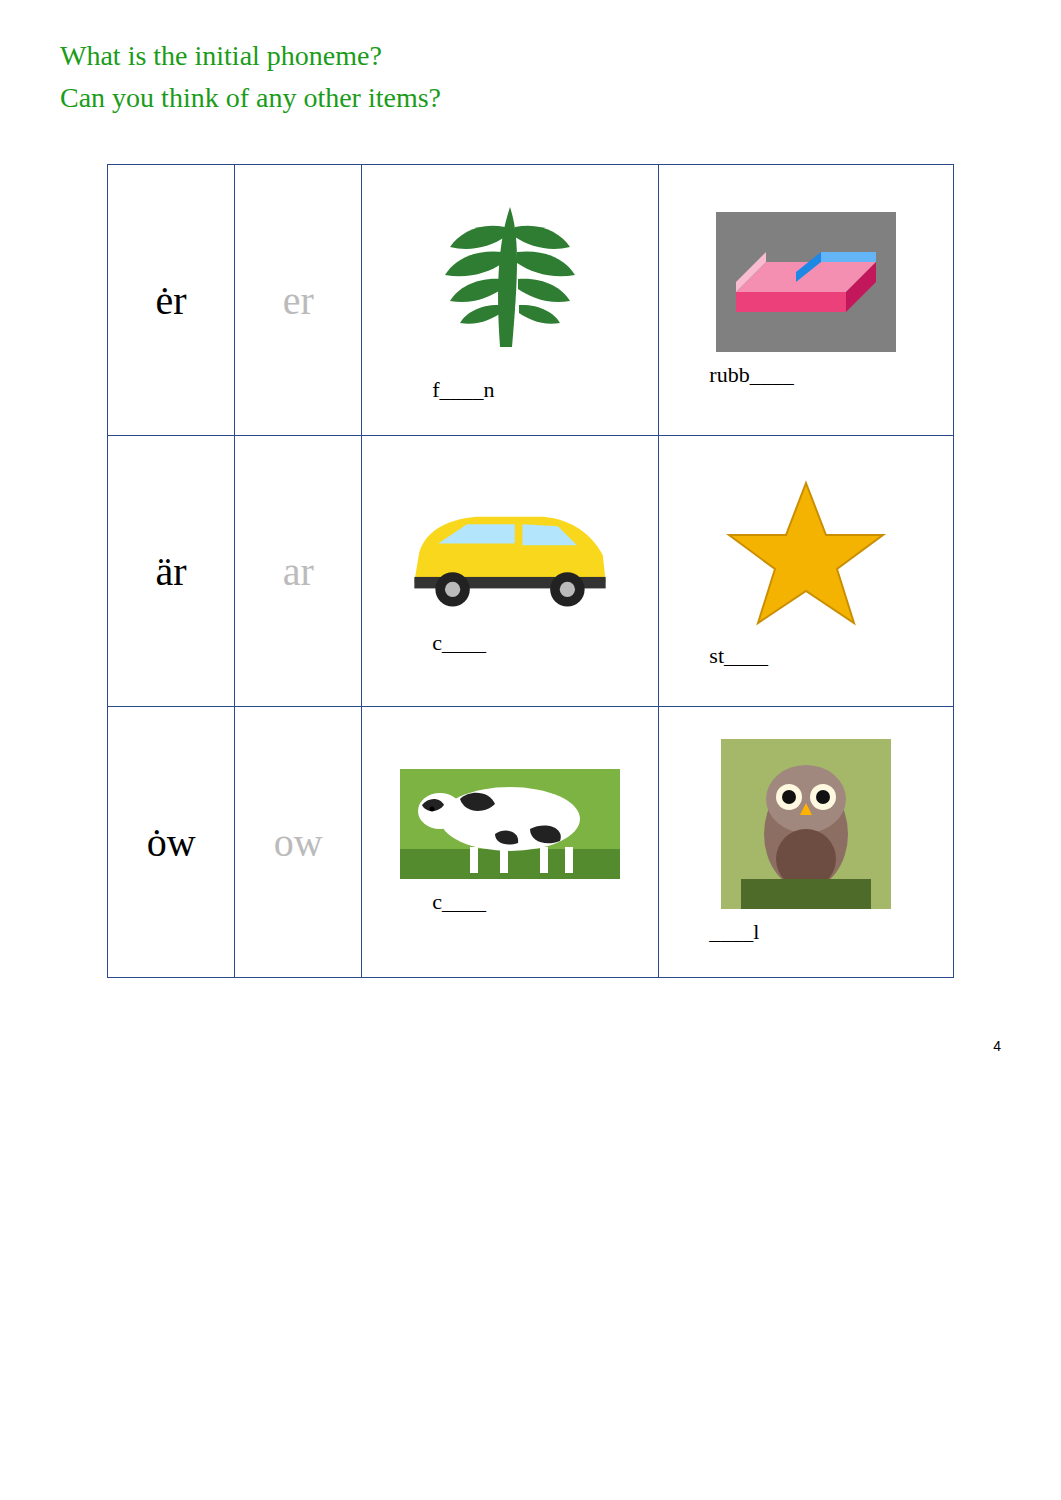What is the initial phoneme?
Can you think of any other items?
| ėr | er | f____n | rubb____ |
| är | ar | c____ | st____ |
| ȯw | ow | c____ | ____l |
4